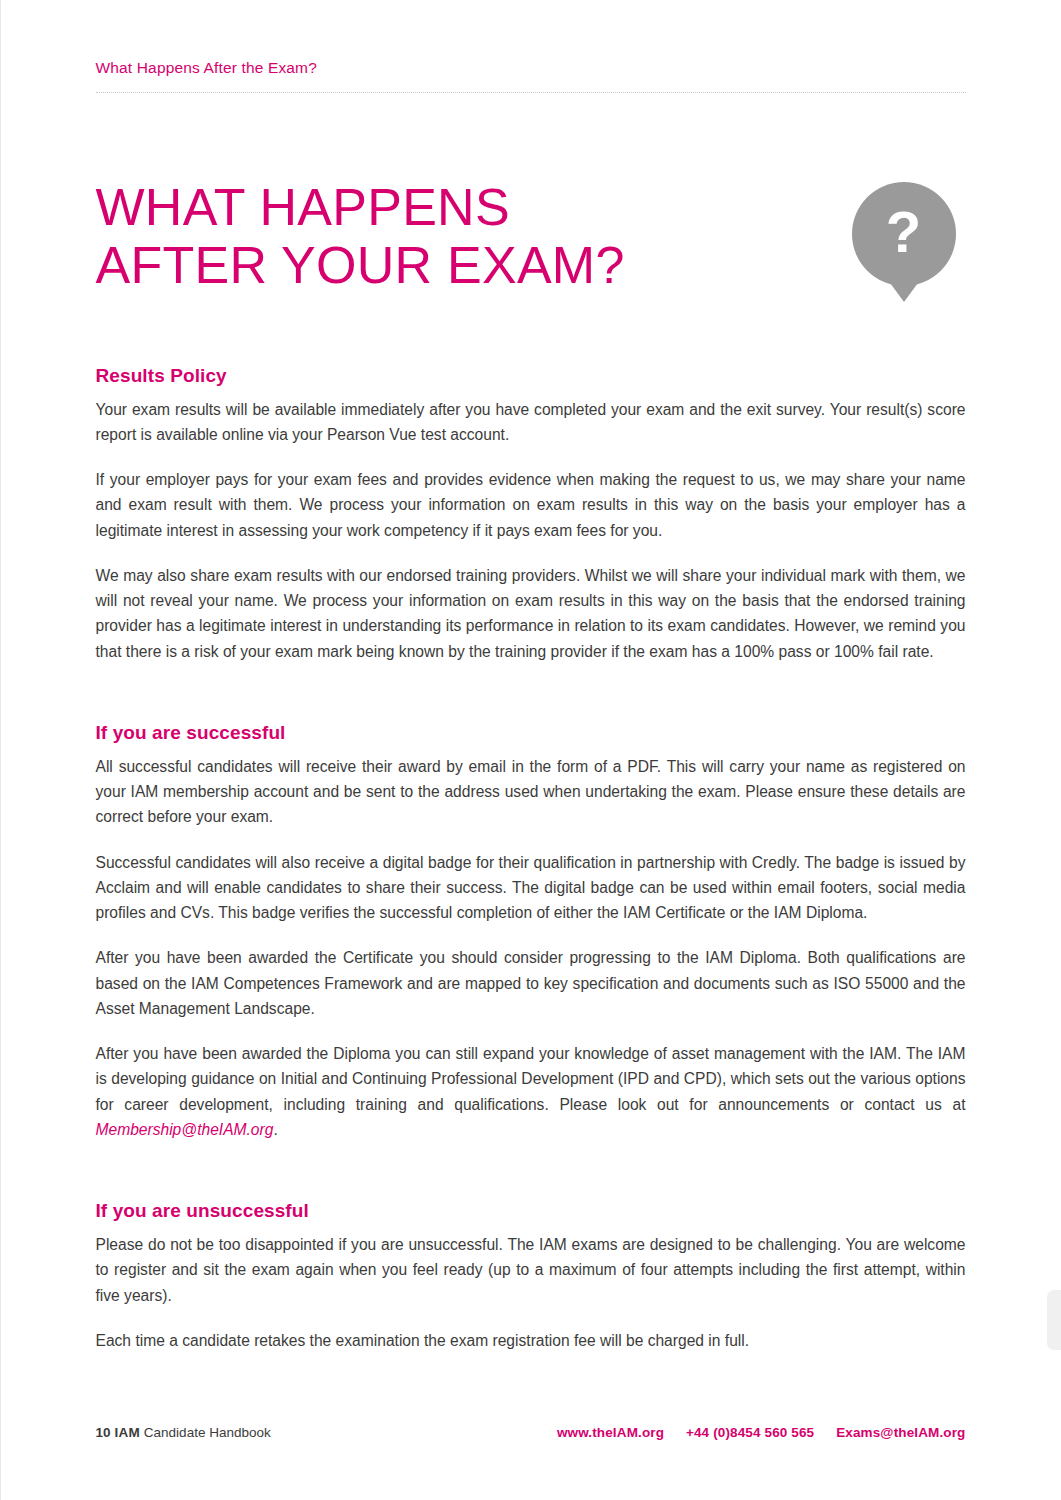What Happens After the Exam?
What Happens
After Your Exam?
?
Results Policy
Your exam results will be available immediately after you have completed your exam and the exit survey. Your result(s) score report is available online via your Pearson Vue test account.
If your employer pays for your exam fees and provides evidence when making the request to us, we may share your name and exam result with them. We process your information on exam results in this way on the basis your employer has a legitimate interest in assessing your work competency if it pays exam fees for you.
We may also share exam results with our endorsed training providers. Whilst we will share your individual mark with them, we will not reveal your name. We process your information on exam results in this way on the basis that the endorsed training provider has a legitimate interest in understanding its performance in relation to its exam candidates. However, we remind you that there is a risk of your exam mark being known by the training provider if the exam has a 100% pass or 100% fail rate.
If you are successful
All successful candidates will receive their award by email in the form of a PDF. This will carry your name as registered on your IAM membership account and be sent to the address used when undertaking the exam. Please ensure these details are correct before your exam.
Successful candidates will also receive a digital badge for their qualification in partnership with Credly. The badge is issued by Acclaim and will enable candidates to share their success. The digital badge can be used within email footers, social media profiles and CVs. This badge verifies the successful completion of either the IAM Certificate or the IAM Diploma.
After you have been awarded the Certificate you should consider progressing to the IAM Diploma. Both qualifications are based on the IAM Competences Framework and are mapped to key specification and documents such as ISO 55000 and the Asset Management Landscape.
After you have been awarded the Diploma you can still expand your knowledge of asset management with the IAM. The IAM is developing guidance on Initial and Continuing Professional Development (IPD and CPD), which sets out the various options for career development, including training and qualifications. Please look out for announcements or contact us at Membership@theIAM.org.
If you are unsuccessful
Please do not be too disappointed if you are unsuccessful. The IAM exams are designed to be challenging. You are welcome to register and sit the exam again when you feel ready (up to a maximum of four attempts including the first attempt, within five years).
Each time a candidate retakes the examination the exam registration fee will be charged in full.
10 IAM Candidate Handbook
www.theIAM.org +44 (0)8454 560 565 Exams@theIAM.org